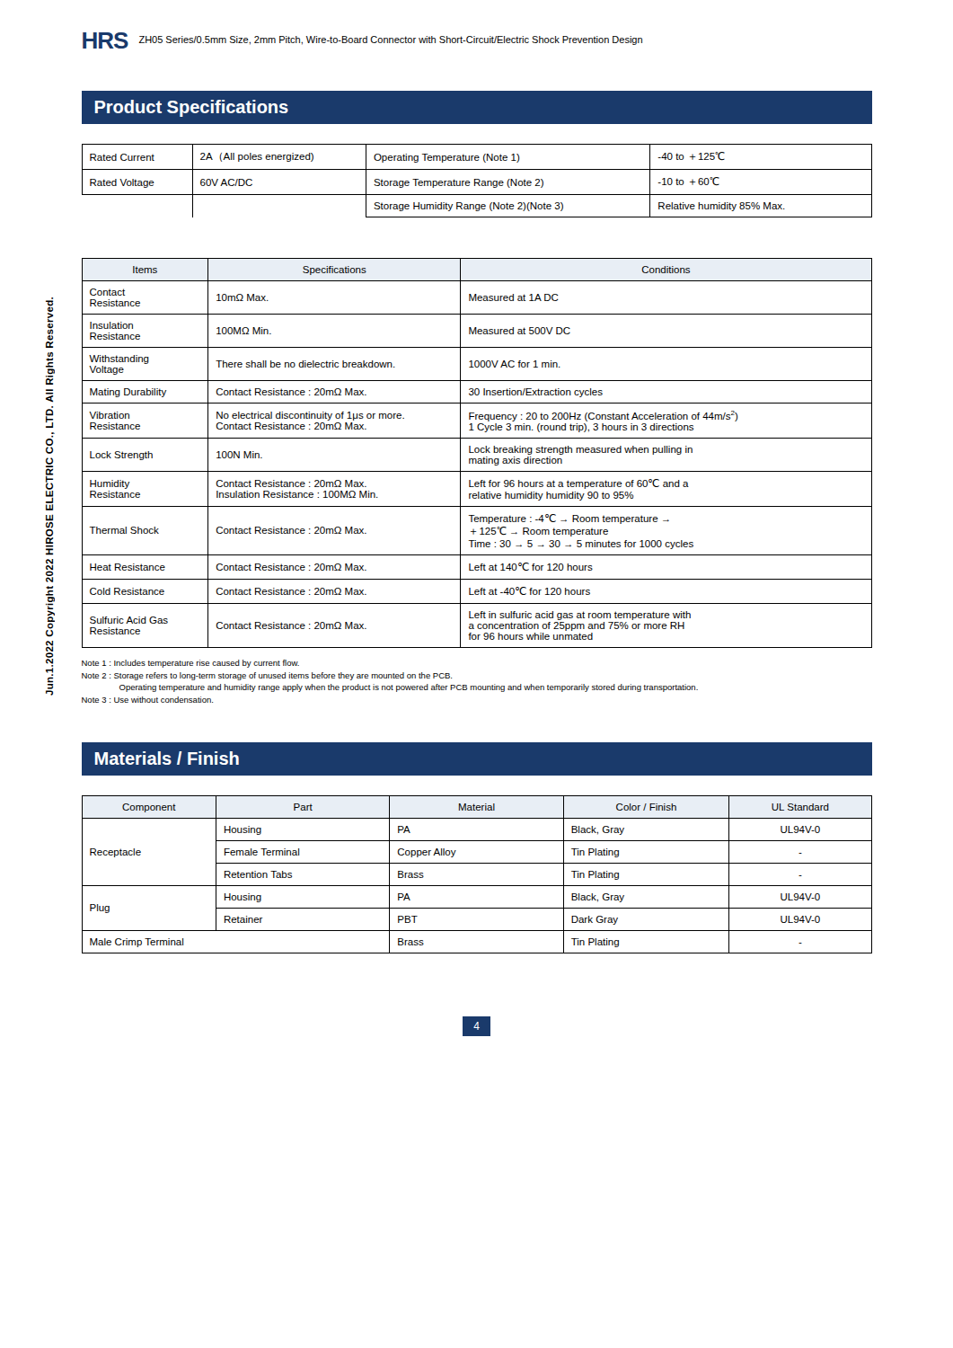Jun.1.2022 Copyright 2022 HIROSE ELECTRIC CO., LTD. All Rights Reserved.
HRS
ZH05 Series/0.5mm Size, 2mm Pitch, Wire-to-Board Connector with Short-Circuit/Electric Shock Prevention Design
Product Specifications
| Rated Current | 2A（All poles energized) | Operating Temperature (Note 1) | -40 to ＋125℃ |
| Rated Voltage | 60V AC/DC | Storage Temperature Range (Note 2) | -10 to ＋60℃ |
| | | Storage Humidity Range (Note 2)(Note 3) | Relative humidity 85% Max. |
| Items | Specifications | Conditions |
| --- | --- | --- |
| Contact Resistance | 10mΩ Max. | Measured at 1A DC |
| Insulation Resistance | 100MΩ Min. | Measured at 500V DC |
| Withstanding Voltage | There shall be no dielectric breakdown. | 1000V AC for 1 min. |
| Mating Durability | Contact Resistance : 20mΩ Max. | 30 Insertion/Extraction cycles |
| Vibration Resistance | No electrical discontinuity of 1μs or more. Contact Resistance : 20mΩ Max. | Frequency : 20 to 200Hz (Constant Acceleration of 44m/s 2 ) 1 Cycle 3 min. (round trip), 3 hours in 3 directions |
| Lock Strength | 100N Min. | Lock breaking strength measured when pulling in mating axis direction |
| Humidity Resistance | Contact Resistance : 20mΩ Max. Insulation Resistance : 100MΩ Min. | Left for 96 hours at a temperature of 60℃ and a relative humidity humidity 90 to 95% |
| Thermal Shock | Contact Resistance : 20mΩ Max. | Temperature : -4℃ → Room temperature → ＋125℃ → Room temperature Time : 30 → 5 → 30 → 5 minutes for 1000 cycles |
| Heat Resistance | Contact Resistance : 20mΩ Max. | Left at 140℃ for 120 hours |
| Cold Resistance | Contact Resistance : 20mΩ Max. | Left at -40℃ for 120 hours |
| Sulfuric Acid Gas Resistance | Contact Resistance : 20mΩ Max. | Left in sulfuric acid gas at room temperature with a concentration of 25ppm and 75% or more RH for 96 hours while unmated |
Note 1 : Includes temperature rise caused by current flow.
Note 2 : Storage refers to long-term storage of unused items before they are mounted on the PCB.
Operating temperature and humidity range apply when the product is not powered after PCB mounting and when temporarily stored during transportation.
Note 3 : Use without condensation.
Materials / Finish
| Component | Part | Material | Color / Finish | UL Standard |
| --- | --- | --- | --- | --- |
| Receptacle | Housing | PA | Black, Gray | UL94V-0 |
| Female Terminal | Copper Alloy | Tin Plating | - |
| Retention Tabs | Brass | Tin Plating | - |
| Plug | Housing | PA | Black, Gray | UL94V-0 |
| Retainer | PBT | Dark Gray | UL94V-0 |
| Male Crimp Terminal | Brass | Tin Plating | - |
4